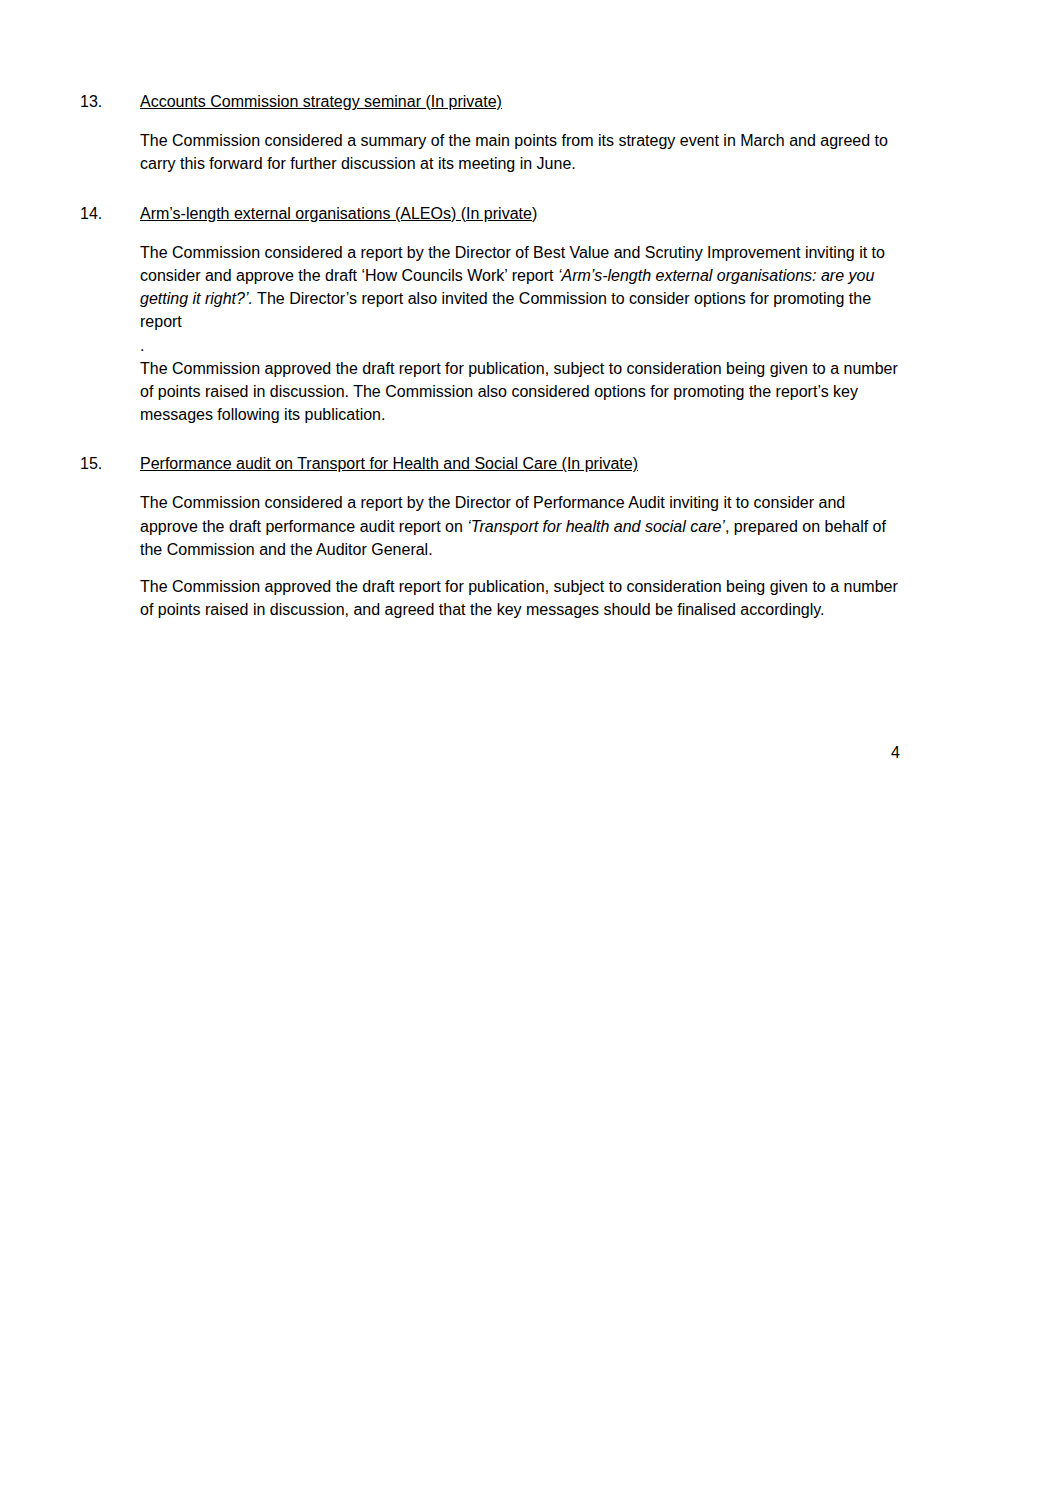13.
Accounts Commission strategy seminar (In private)
The Commission considered a summary of the main points from its strategy event in March and agreed to carry this forward for further discussion at its meeting in June.
14.
Arm’s-length external organisations (ALEOs) (In private)
The Commission considered a report by the Director of Best Value and Scrutiny Improvement inviting it to consider and approve the draft ‘How Councils Work’ report ‘Arm’s-length external organisations: are you getting it right?’. The Director’s report also invited the Commission to consider options for promoting the report
.
The Commission approved the draft report for publication, subject to consideration being given to a number of points raised in discussion. The Commission also considered options for promoting the report’s key messages following its publication.
15.
Performance audit on Transport for Health and Social Care (In private)
The Commission considered a report by the Director of Performance Audit inviting it to consider and approve the draft performance audit report on ‘Transport for health and social care’, prepared on behalf of the Commission and the Auditor General.
The Commission approved the draft report for publication, subject to consideration being given to a number of points raised in discussion, and agreed that the key messages should be finalised accordingly.
4